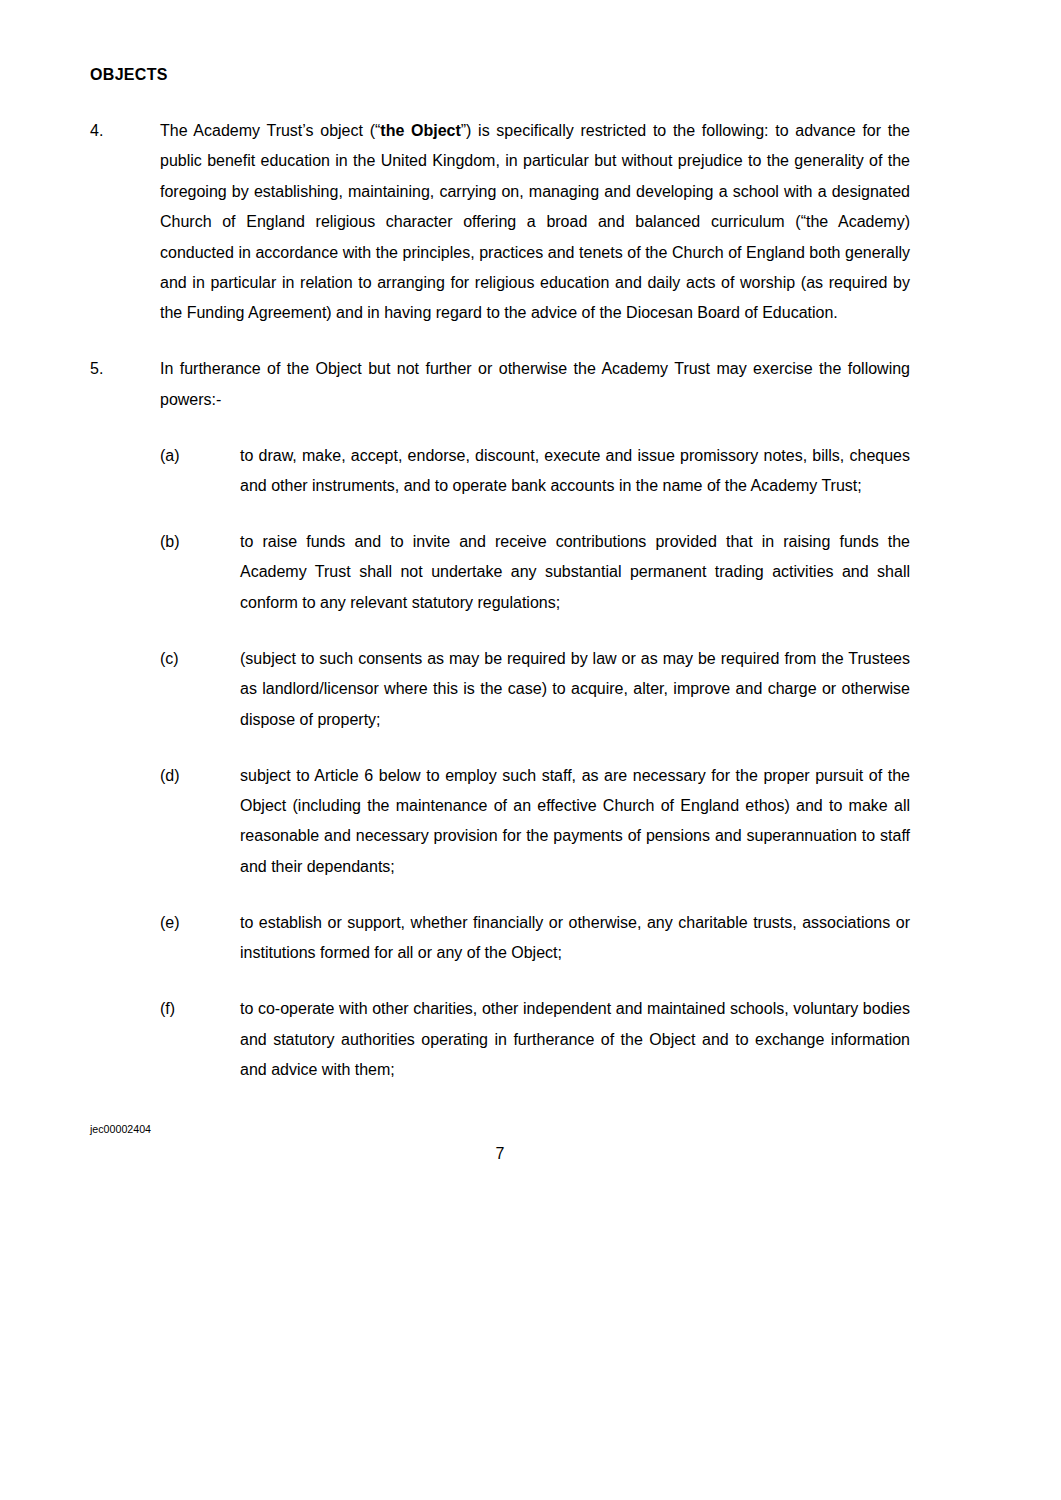OBJECTS
4. The Academy Trust’s object (“the Object”) is specifically restricted to the following: to advance for the public benefit education in the United Kingdom, in particular but without prejudice to the generality of the foregoing by establishing, maintaining, carrying on, managing and developing a school with a designated Church of England religious character offering a broad and balanced curriculum (“the Academy) conducted in accordance with the principles, practices and tenets of the Church of England both generally and in particular in relation to arranging for religious education and daily acts of worship (as required by the Funding Agreement) and in having regard to the advice of the Diocesan Board of Education.
5. In furtherance of the Object but not further or otherwise the Academy Trust may exercise the following powers:-
(a) to draw, make, accept, endorse, discount, execute and issue promissory notes, bills, cheques and other instruments, and to operate bank accounts in the name of the Academy Trust;
(b) to raise funds and to invite and receive contributions provided that in raising funds the Academy Trust shall not undertake any substantial permanent trading activities and shall conform to any relevant statutory regulations;
(c) (subject to such consents as may be required by law or as may be required from the Trustees as landlord/licensor where this is the case) to acquire, alter, improve and charge or otherwise dispose of property;
(d) subject to Article 6 below to employ such staff, as are necessary for the proper pursuit of the Object (including the maintenance of an effective Church of England ethos) and to make all reasonable and necessary provision for the payments of pensions and superannuation to staff and their dependants;
(e) to establish or support, whether financially or otherwise, any charitable trusts, associations or institutions formed for all or any of the Object;
(f) to co-operate with other charities, other independent and maintained schools, voluntary bodies and statutory authorities operating in furtherance of the Object and to exchange information and advice with them;
jec00002404
7